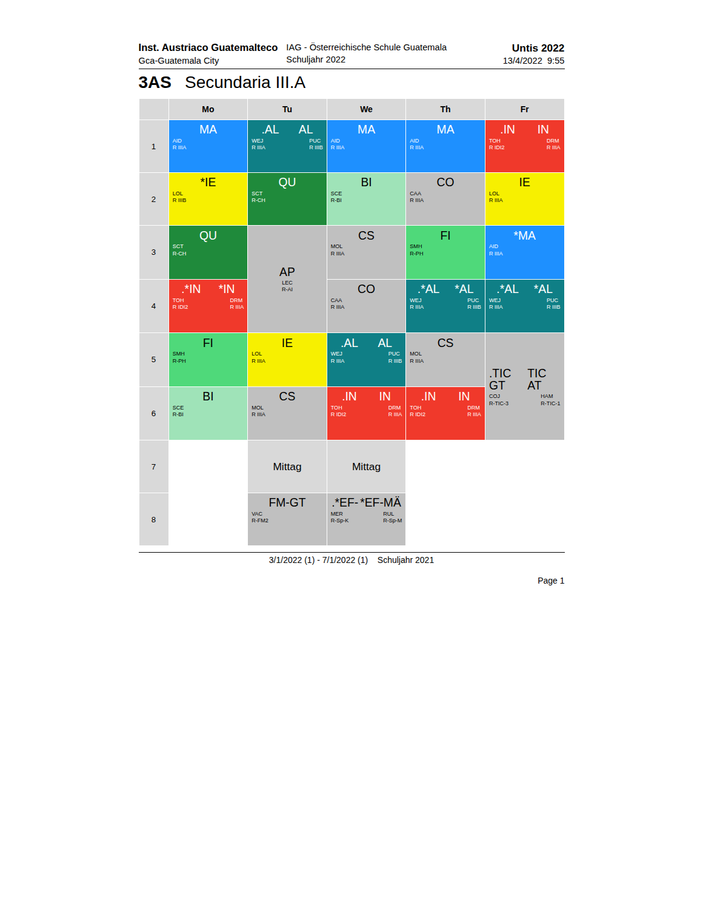Inst. Austriaco Guatemalteco
Gca-Guatemala City
IAG - Österreichische Schule Guatemala
Schuljahr 2022
Untis 2022
13/4/2022 9:55
3AS Secundaria III.A
| | Mo | Tu | We | Th | Fr |
| --- | --- | --- | --- | --- | --- |
| 1 | MA AID R IIIA | .AL AL WEJ R IIIA PUC R IIIB | MA AID R IIIA | MA AID R IIIA | .IN IN TOH R IDI2 DRM R IIIA |
| 2 | *IE LOL R IIIB | QU SCT R-CH | BI SCE R-BI | CO CAA R IIIA | IE LOL R IIIA |
| 3 | QU SCT R-CH | AP LEC R-AI | CS MOL R IIIA | FI SMH R-PH | *MA AID R IIIA |
| 4 | .*IN *IN TOH R IDI2 DRM R IIIA | CO CAA R IIIA | .*AL *AL WEJ R IIIA PUC R IIIB | .*AL *AL WEJ R IIIA PUC R IIIB |
| 5 | FI SMH R-PH | IE LOL R IIIA | .AL AL WEJ R IIIA PUC R IIIB | CS MOL R IIIA | .TIC GT TIC AT COJ R-TIC-3 HAM R-TIC-1 |
| 6 | BI SCE R-BI | CS MOL R IIIA | .IN IN TOH R IDI2 DRM R IIIA | .IN IN TOH R IDI2 DRM R IIIA |
| 7 | | Mittag | Mittag | | |
| 8 | | FM-GT VAC R-FM2 | .*EF- *EF-MÄ MER R-Sp-K RUL R-Sp-M | | |
3/1/2022 (1) - 7/1/2022 (1) Schuljahr 2021
Page 1